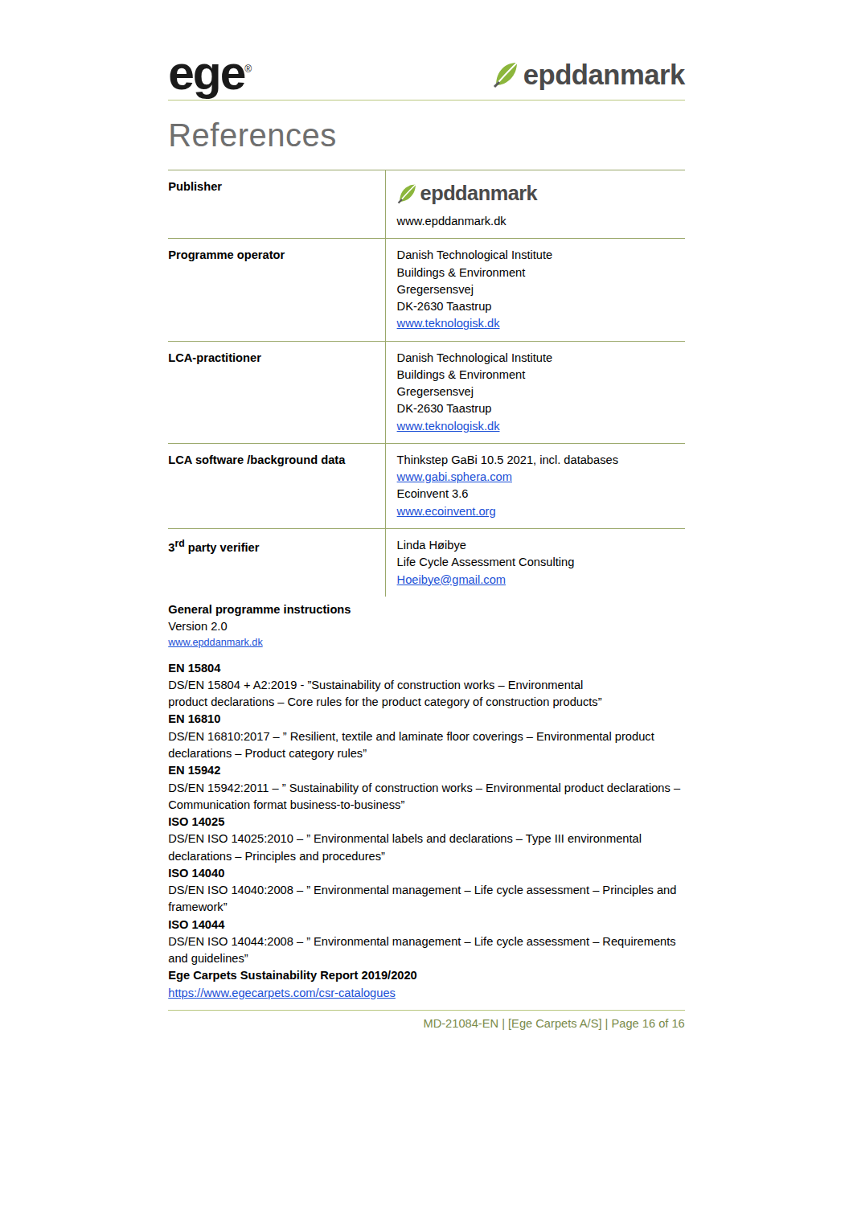ege®
epddanmark
References
| Publisher | epddanmark www.epddanmark.dk |
| Programme operator | Danish Technological Institute Buildings & Environment Gregersensvej DK-2630 Taastrup www.teknologisk.dk |
| LCA-practitioner | Danish Technological Institute Buildings & Environment Gregersensvej DK-2630 Taastrup www.teknologisk.dk |
| LCA software /background data | Thinkstep GaBi 10.5 2021, incl. databases www.gabi.sphera.com Ecoinvent 3.6 www.ecoinvent.org |
| 3 rd party verifier | Linda Høibye Life Cycle Assessment Consulting Hoeibye@gmail.com |
General programme instructions
Version 2.0
www.epddanmark.dk
EN 15804
DS/EN 15804 + A2:2019 - ”Sustainability of construction works – Environmental
product declarations – Core rules for the product category of construction products”
EN 16810
DS/EN 16810:2017 – ” Resilient, textile and laminate floor coverings – Environmental product declarations – Product category rules”
EN 15942
DS/EN 15942:2011 – ” Sustainability of construction works – Environmental product declarations – Communication format business-to-business”
ISO 14025
DS/EN ISO 14025:2010 – ” Environmental labels and declarations – Type III environmental declarations – Principles and procedures”
ISO 14040
DS/EN ISO 14040:2008 – ” Environmental management – Life cycle assessment – Principles and framework”
ISO 14044
DS/EN ISO 14044:2008 – ” Environmental management – Life cycle assessment – Requirements and guidelines”
Ege Carpets Sustainability Report 2019/2020
https://www.egecarpets.com/csr-catalogues
MD-21084-EN | [Ege Carpets A/S] | Page 16 of 16